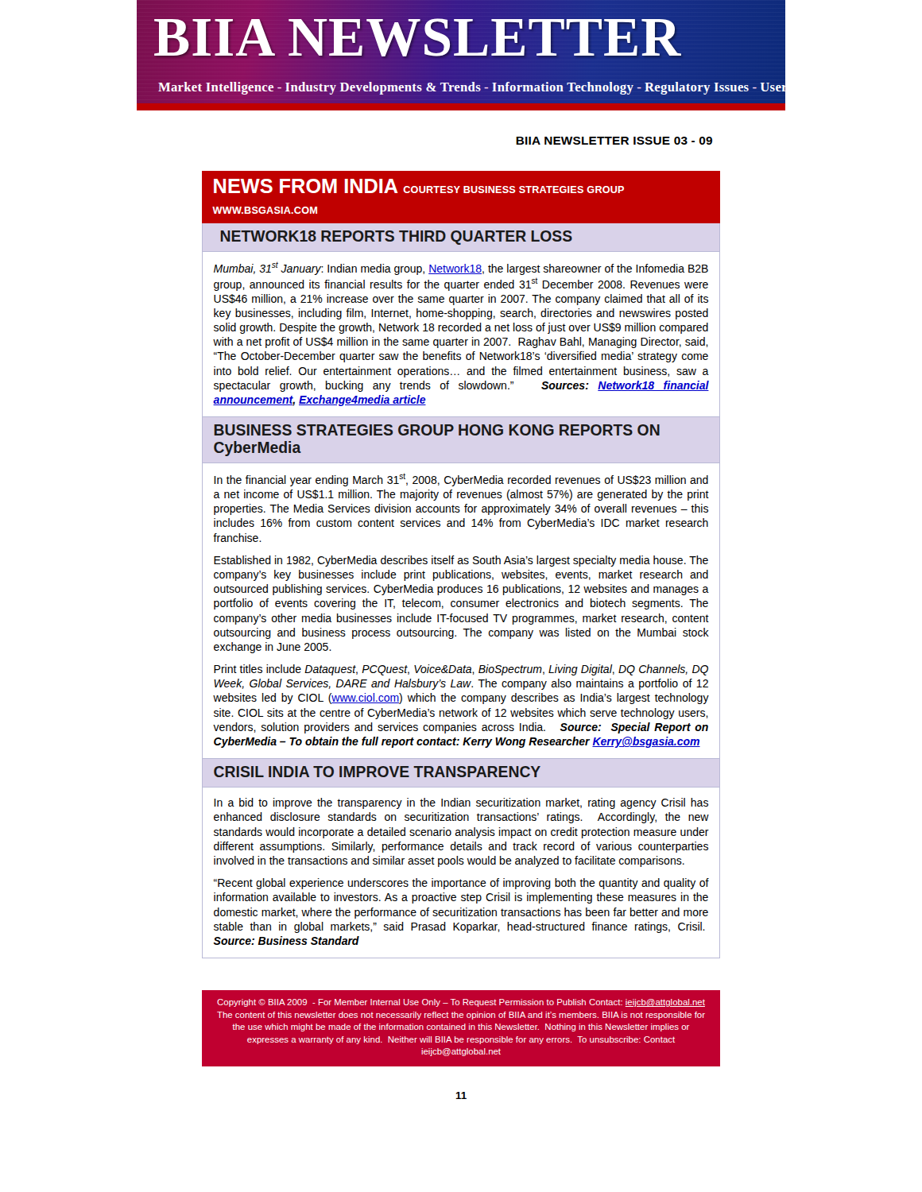BIIA NEWSLETTER
Market Intelligence-Industry Developments & Trends-Information Technology-Regulatory Issues-User Community
BIIA NEWSLETTER ISSUE 03 - 09
NEWS FROM INDIA COURTESY BUSINESS STRATEGIES GROUP WWW.BSGASIA.COM
NETWORK18 REPORTS THIRD QUARTER LOSS
Mumbai, 31st January: Indian media group, Network18, the largest shareowner of the Infomedia B2B group, announced its financial results for the quarter ended 31st December 2008. Revenues were US$46 million, a 21% increase over the same quarter in 2007. The company claimed that all of its key businesses, including film, Internet, home-shopping, search, directories and newswires posted solid growth. Despite the growth, Network 18 recorded a net loss of just over US$9 million compared with a net profit of US$4 million in the same quarter in 2007. Raghav Bahl, Managing Director, said, “The October-December quarter saw the benefits of Network18’s ‘diversified media’ strategy come into bold relief. Our entertainment operations… and the filmed entertainment business, saw a spectacular growth, bucking any trends of slowdown.” Sources: Network18 financial announcement, Exchange4media article
BUSINESS STRATEGIES GROUP HONG KONG REPORTS ON CyberMedia
In the financial year ending March 31st, 2008, CyberMedia recorded revenues of US$23 million and a net income of US$1.1 million. The majority of revenues (almost 57%) are generated by the print properties. The Media Services division accounts for approximately 34% of overall revenues – this includes 16% from custom content services and 14% from CyberMedia’s IDC market research franchise.
Established in 1982, CyberMedia describes itself as South Asia’s largest specialty media house. The company’s key businesses include print publications, websites, events, market research and outsourced publishing services. CyberMedia produces 16 publications, 12 websites and manages a portfolio of events covering the IT, telecom, consumer electronics and biotech segments. The company’s other media businesses include IT-focused TV programmes, market research, content outsourcing and business process outsourcing. The company was listed on the Mumbai stock exchange in June 2005.
Print titles include Dataquest, PCQuest, Voice&Data, BioSpectrum, Living Digital, DQ Channels, DQ Week, Global Services, DARE and Halsbury’s Law. The company also maintains a portfolio of 12 websites led by CIOL (www.ciol.com) which the company describes as India’s largest technology site. CIOL sits at the centre of CyberMedia’s network of 12 websites which serve technology users, vendors, solution providers and services companies across India. Source: Special Report on CyberMedia – To obtain the full report contact: Kerry Wong Researcher Kerry@bsgasia.com
CRISIL INDIA TO IMPROVE TRANSPARENCY
In a bid to improve the transparency in the Indian securitization market, rating agency Crisil has enhanced disclosure standards on securitization transactions’ ratings. Accordingly, the new standards would incorporate a detailed scenario analysis impact on credit protection measure under different assumptions. Similarly, performance details and track record of various counterparties involved in the transactions and similar asset pools would be analyzed to facilitate comparisons.
“Recent global experience underscores the importance of improving both the quantity and quality of information available to investors. As a proactive step Crisil is implementing these measures in the domestic market, where the performance of securitization transactions has been far better and more stable than in global markets,” said Prasad Koparkar, head-structured finance ratings, Crisil. Source: Business Standard
Copyright © BIIA 2009 - For Member Internal Use Only – To Request Permission to Publish Contact: ieijcb@attglobal.net
The content of this newsletter does not necessarily reflect the opinion of BIIA and it’s members. BIIA is not responsible for the use which might be made of the information contained in this Newsletter. Nothing in this Newsletter implies or expresses a warranty of any kind. Neither will BIIA be responsible for any errors. To unsubscribe: Contact ieijcb@attglobal.net
11